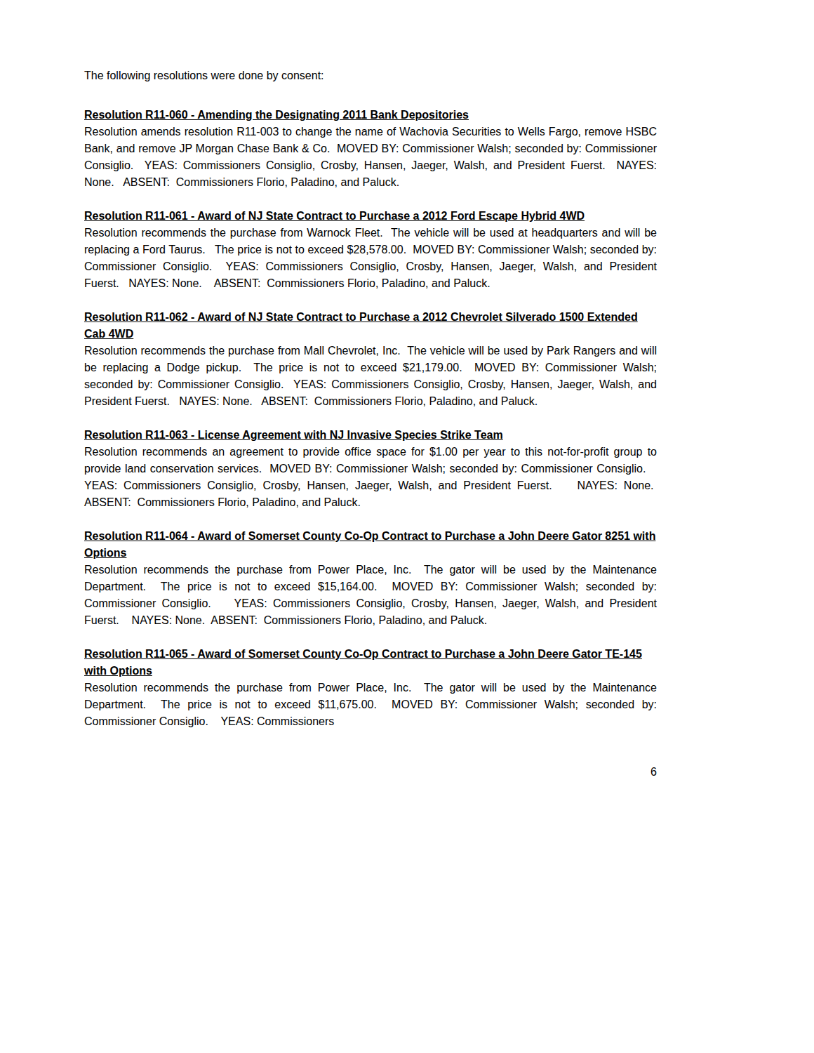The following resolutions were done by consent:
Resolution R11-060 - Amending the Designating 2011 Bank Depositories
Resolution amends resolution R11-003 to change the name of Wachovia Securities to Wells Fargo, remove HSBC Bank, and remove JP Morgan Chase Bank & Co. MOVED BY: Commissioner Walsh; seconded by: Commissioner Consiglio. YEAS: Commissioners Consiglio, Crosby, Hansen, Jaeger, Walsh, and President Fuerst. NAYES: None. ABSENT: Commissioners Florio, Paladino, and Paluck.
Resolution R11-061 - Award of NJ State Contract to Purchase a 2012 Ford Escape Hybrid 4WD
Resolution recommends the purchase from Warnock Fleet. The vehicle will be used at headquarters and will be replacing a Ford Taurus. The price is not to exceed $28,578.00. MOVED BY: Commissioner Walsh; seconded by: Commissioner Consiglio. YEAS: Commissioners Consiglio, Crosby, Hansen, Jaeger, Walsh, and President Fuerst. NAYES: None. ABSENT: Commissioners Florio, Paladino, and Paluck.
Resolution R11-062 - Award of NJ State Contract to Purchase a 2012 Chevrolet Silverado 1500 Extended Cab 4WD
Resolution recommends the purchase from Mall Chevrolet, Inc. The vehicle will be used by Park Rangers and will be replacing a Dodge pickup. The price is not to exceed $21,179.00. MOVED BY: Commissioner Walsh; seconded by: Commissioner Consiglio. YEAS: Commissioners Consiglio, Crosby, Hansen, Jaeger, Walsh, and President Fuerst. NAYES: None. ABSENT: Commissioners Florio, Paladino, and Paluck.
Resolution R11-063 - License Agreement with NJ Invasive Species Strike Team
Resolution recommends an agreement to provide office space for $1.00 per year to this not-for-profit group to provide land conservation services. MOVED BY: Commissioner Walsh; seconded by: Commissioner Consiglio. YEAS: Commissioners Consiglio, Crosby, Hansen, Jaeger, Walsh, and President Fuerst. NAYES: None. ABSENT: Commissioners Florio, Paladino, and Paluck.
Resolution R11-064 - Award of Somerset County Co-Op Contract to Purchase a John Deere Gator 8251 with Options
Resolution recommends the purchase from Power Place, Inc. The gator will be used by the Maintenance Department. The price is not to exceed $15,164.00. MOVED BY: Commissioner Walsh; seconded by: Commissioner Consiglio. YEAS: Commissioners Consiglio, Crosby, Hansen, Jaeger, Walsh, and President Fuerst. NAYES: None. ABSENT: Commissioners Florio, Paladino, and Paluck.
Resolution R11-065 - Award of Somerset County Co-Op Contract to Purchase a John Deere Gator TE-145 with Options
Resolution recommends the purchase from Power Place, Inc. The gator will be used by the Maintenance Department. The price is not to exceed $11,675.00. MOVED BY: Commissioner Walsh; seconded by: Commissioner Consiglio. YEAS: Commissioners
6